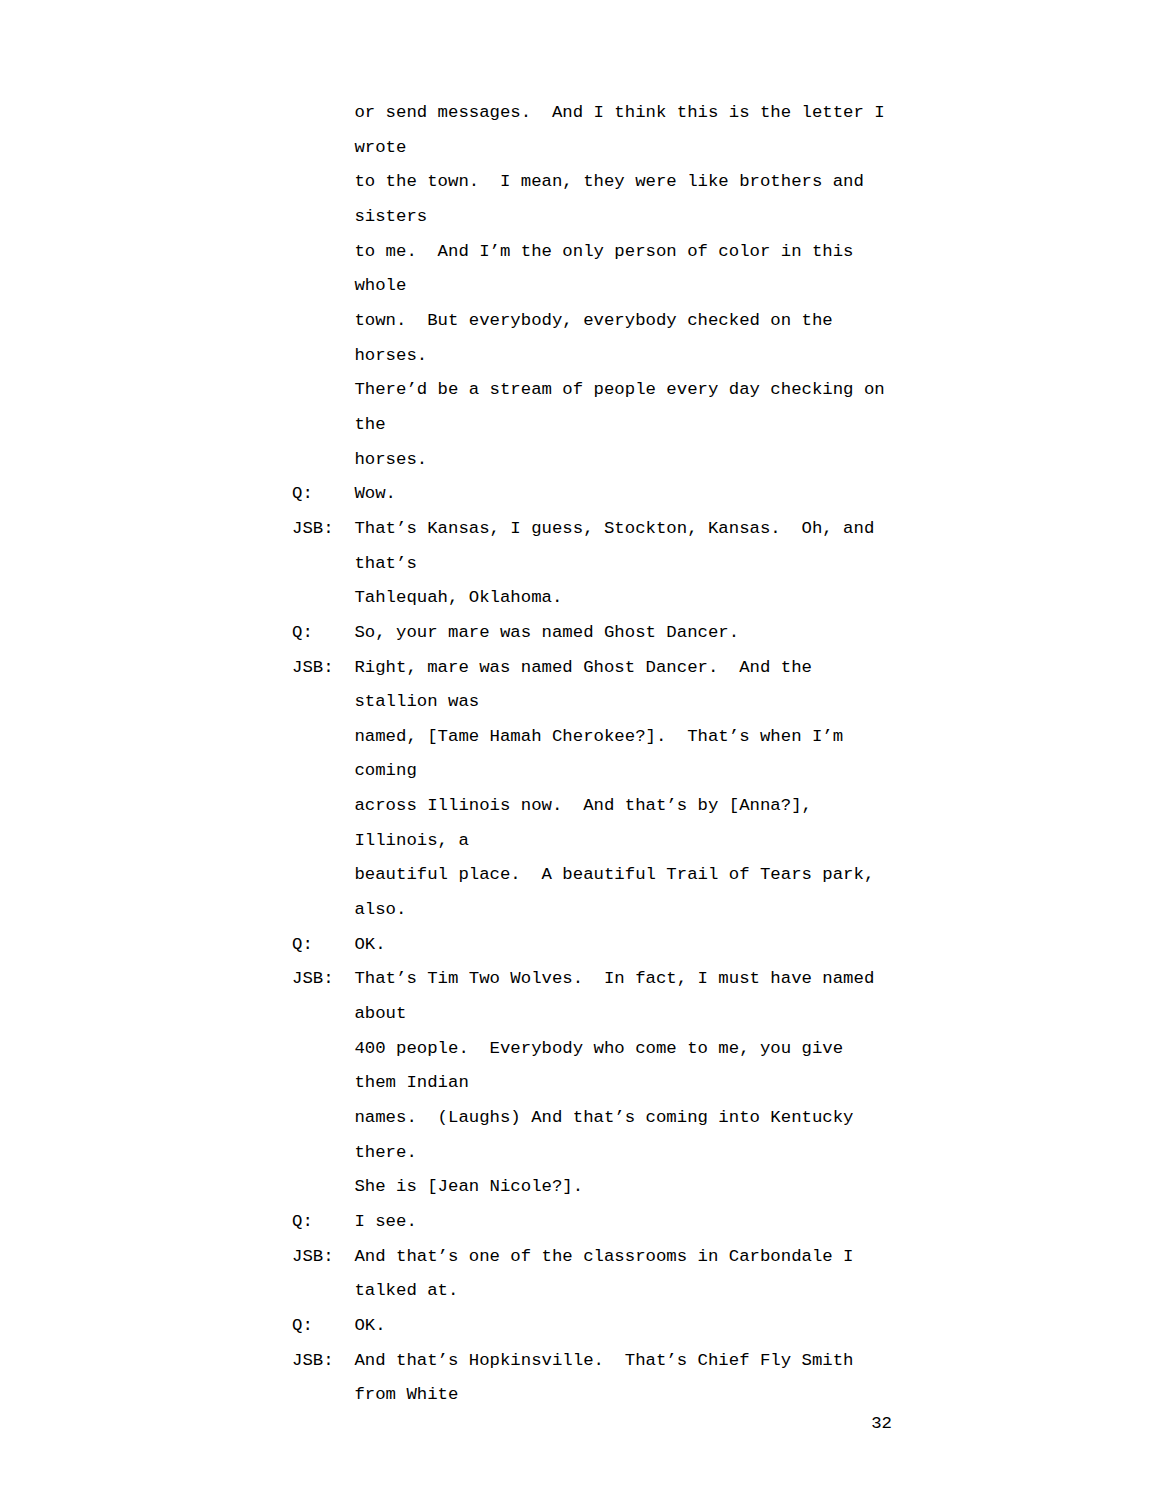or send messages. And I think this is the letter I wrote
to the town. I mean, they were like brothers and sisters
to me. And I’m the only person of color in this whole
town. But everybody, everybody checked on the horses.
There’d be a stream of people every day checking on the
horses.
Q:
Wow.
JSB:
That’s Kansas, I guess, Stockton, Kansas. Oh, and that’s
Tahlequah, Oklahoma.
Q:
So, your mare was named Ghost Dancer.
JSB:
Right, mare was named Ghost Dancer. And the stallion was
named, [Tame Hamah Cherokee?]. That’s when I’m coming
across Illinois now. And that’s by [Anna?], Illinois, a
beautiful place. A beautiful Trail of Tears park, also.
Q:
OK.
JSB:
That’s Tim Two Wolves. In fact, I must have named about
400 people. Everybody who come to me, you give them Indian
names. (Laughs) And that’s coming into Kentucky there.
She is [Jean Nicole?].
Q:
I see.
JSB:
And that’s one of the classrooms in Carbondale I talked at.
Q:
OK.
JSB:
And that’s Hopkinsville. That’s Chief Fly Smith from White
32